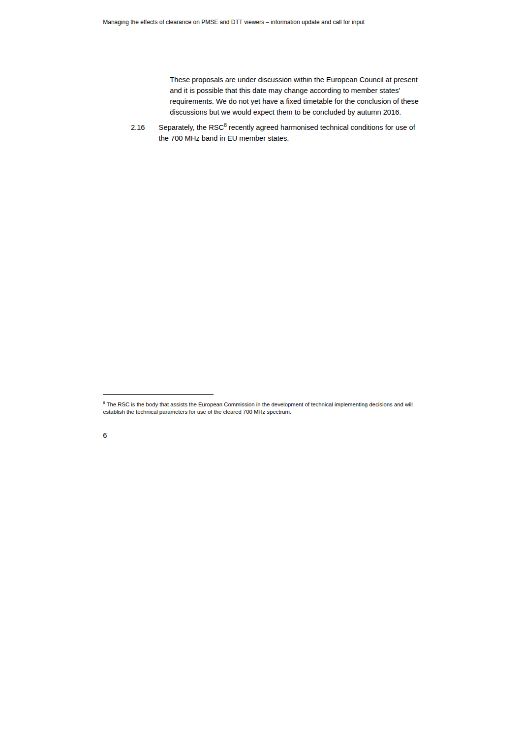Managing the effects of clearance on PMSE and DTT viewers – information update and call for input
These proposals are under discussion within the European Council at present and it is possible that this date may change according to member states' requirements. We do not yet have a fixed timetable for the conclusion of these discussions but we would expect them to be concluded by autumn 2016.
2.16
Separately, the RSC8 recently agreed harmonised technical conditions for use of the 700 MHz band in EU member states.
8 The RSC is the body that assists the European Commission in the development of technical implementing decisions and will establish the technical parameters for use of the cleared 700 MHz spectrum.
6